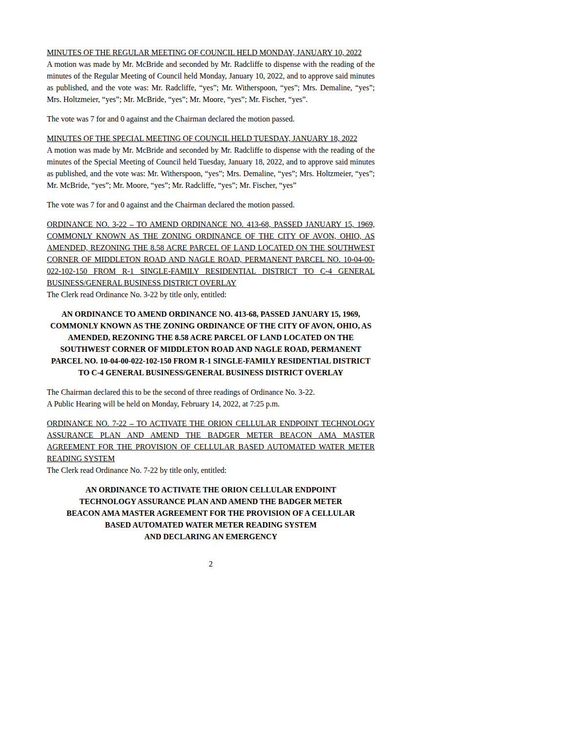MINUTES OF THE REGULAR MEETING OF COUNCIL HELD MONDAY, JANUARY 10, 2022
A motion was made by Mr. McBride and seconded by Mr. Radcliffe to dispense with the reading of the minutes of the Regular Meeting of Council held Monday, January 10, 2022, and to approve said minutes as published, and the vote was: Mr. Radcliffe, “yes”; Mr. Witherspoon, “yes”; Mrs. Demaline, “yes”; Mrs. Holtzmeier, “yes”; Mr. McBride, “yes”; Mr. Moore, “yes”; Mr. Fischer, “yes”.
The vote was 7 for and 0 against and the Chairman declared the motion passed.
MINUTES OF THE SPECIAL MEETING OF COUNCIL HELD TUESDAY, JANUARY 18, 2022
A motion was made by Mr. McBride and seconded by Mr. Radcliffe to dispense with the reading of the minutes of the Special Meeting of Council held Tuesday, January 18, 2022, and to approve said minutes as published, and the vote was: Mr. Witherspoon, “yes”; Mrs. Demaline, “yes”; Mrs. Holtzmeier, “yes”; Mr. McBride, “yes”; Mr. Moore, “yes”; Mr. Radcliffe, “yes”; Mr. Fischer, “yes”
The vote was 7 for and 0 against and the Chairman declared the motion passed.
ORDINANCE NO. 3-22 – TO AMEND ORDINANCE NO. 413-68, PASSED JANUARY 15, 1969, COMMONLY KNOWN AS THE ZONING ORDINANCE OF THE CITY OF AVON, OHIO, AS AMENDED, REZONING THE 8.58 ACRE PARCEL OF LAND LOCATED ON THE SOUTHWEST CORNER OF MIDDLETON ROAD AND NAGLE ROAD, PERMANENT PARCEL NO. 10-04-00-022-102-150 FROM R-1 SINGLE-FAMILY RESIDENTIAL DISTRICT TO C-4 GENERAL BUSINESS/GENERAL BUSINESS DISTRICT OVERLAY
The Clerk read Ordinance No. 3-22 by title only, entitled:
AN ORDINANCE TO AMEND ORDINANCE NO. 413-68, PASSED JANUARY 15, 1969, COMMONLY KNOWN AS THE ZONING ORDINANCE OF THE CITY OF AVON, OHIO, AS AMENDED, REZONING THE 8.58 ACRE PARCEL OF LAND LOCATED ON THE SOUTHWEST CORNER OF MIDDLETON ROAD AND NAGLE ROAD, PERMANENT PARCEL NO. 10-04-00-022-102-150 FROM R-1 SINGLE-FAMILY RESIDENTIAL DISTRICT TO C-4 GENERAL BUSINESS/GENERAL BUSINESS DISTRICT OVERLAY
The Chairman declared this to be the second of three readings of Ordinance No. 3-22.
A Public Hearing will be held on Monday, February 14, 2022, at 7:25 p.m.
ORDINANCE NO. 7-22 – TO ACTIVATE THE ORION CELLULAR ENDPOINT TECHNOLOGY ASSURANCE PLAN AND AMEND THE BADGER METER BEACON AMA MASTER AGREEMENT FOR THE PROVISION OF CELLULAR BASED AUTOMATED WATER METER READING SYSTEM
The Clerk read Ordinance No. 7-22 by title only, entitled:
AN ORDINANCE TO ACTIVATE THE ORION CELLULAR ENDPOINT
TECHNOLOGY ASSURANCE PLAN AND AMEND THE BADGER METER
BEACON AMA MASTER AGREEMENT FOR THE PROVISION OF A CELLULAR
BASED AUTOMATED WATER METER READING SYSTEM
AND DECLARING AN EMERGENCY
2